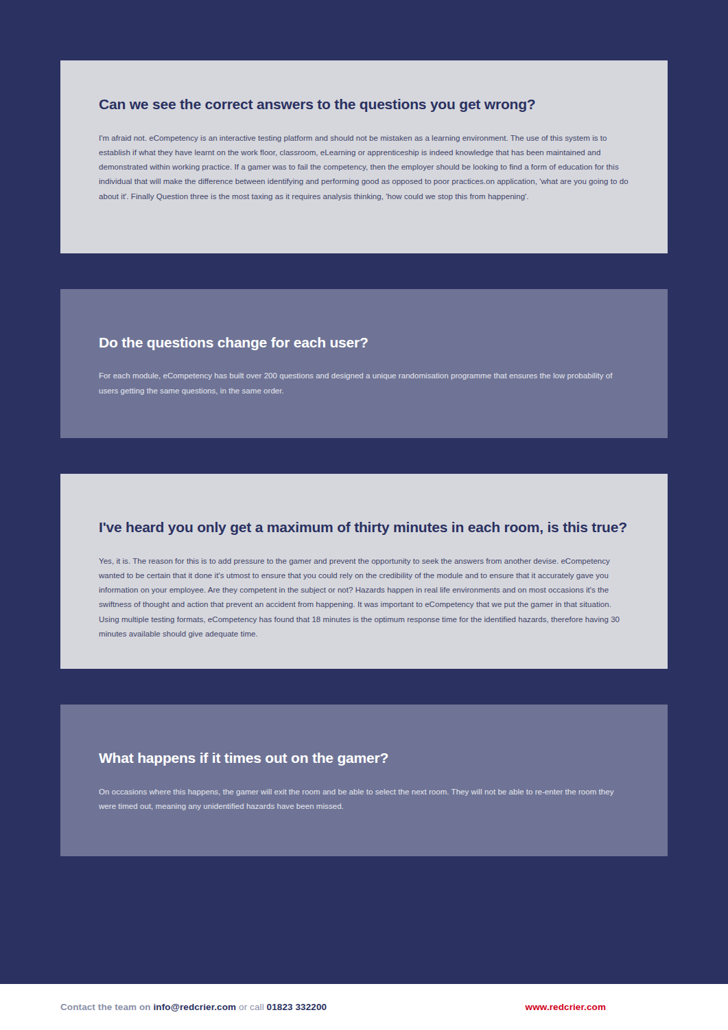Can we see the correct answers to the questions you get wrong?
I'm afraid not. eCompetency is an interactive testing platform and should not be mistaken as a learning environment. The use of this system is to establish if what they have learnt on the work floor, classroom, eLearning or apprenticeship is indeed knowledge that has been maintained and demonstrated within working practice. If a gamer was to fail the competency, then the employer should be looking to find a form of education for this individual that will make the difference between identifying and performing good as opposed to poor practices.on application, 'what are you going to do about it'. Finally Question three is the most taxing as it requires analysis thinking, 'how could we stop this from happening'.
Do the questions change for each user?
For each module, eCompetency has built over 200 questions and designed a unique randomisation programme that ensures the low probability of users getting the same questions, in the same order.
I've heard you only get a maximum of thirty minutes in each room, is this true?
Yes, it is. The reason for this is to add pressure to the gamer and prevent the opportunity to seek the answers from another devise. eCompetency wanted to be certain that it done it's utmost to ensure that you could rely on the credibility of the module and to ensure that it accurately gave you information on your employee. Are they competent in the subject or not? Hazards happen in real life environments and on most occasions it's the swiftness of thought and action that prevent an accident from happening. It was important to eCompetency that we put the gamer in that situation. Using multiple testing formats, eCompetency has found that 18 minutes is the optimum response time for the identified hazards, therefore having 30 minutes available should give adequate time.
What happens if it times out on the gamer?
On occasions where this happens, the gamer will exit the room and be able to select the next room. They will not be able to re-enter the room they were timed out, meaning any unidentified hazards have been missed.
Contact the team on info@redcrier.com or call 01823 332200
www.redcrier.com